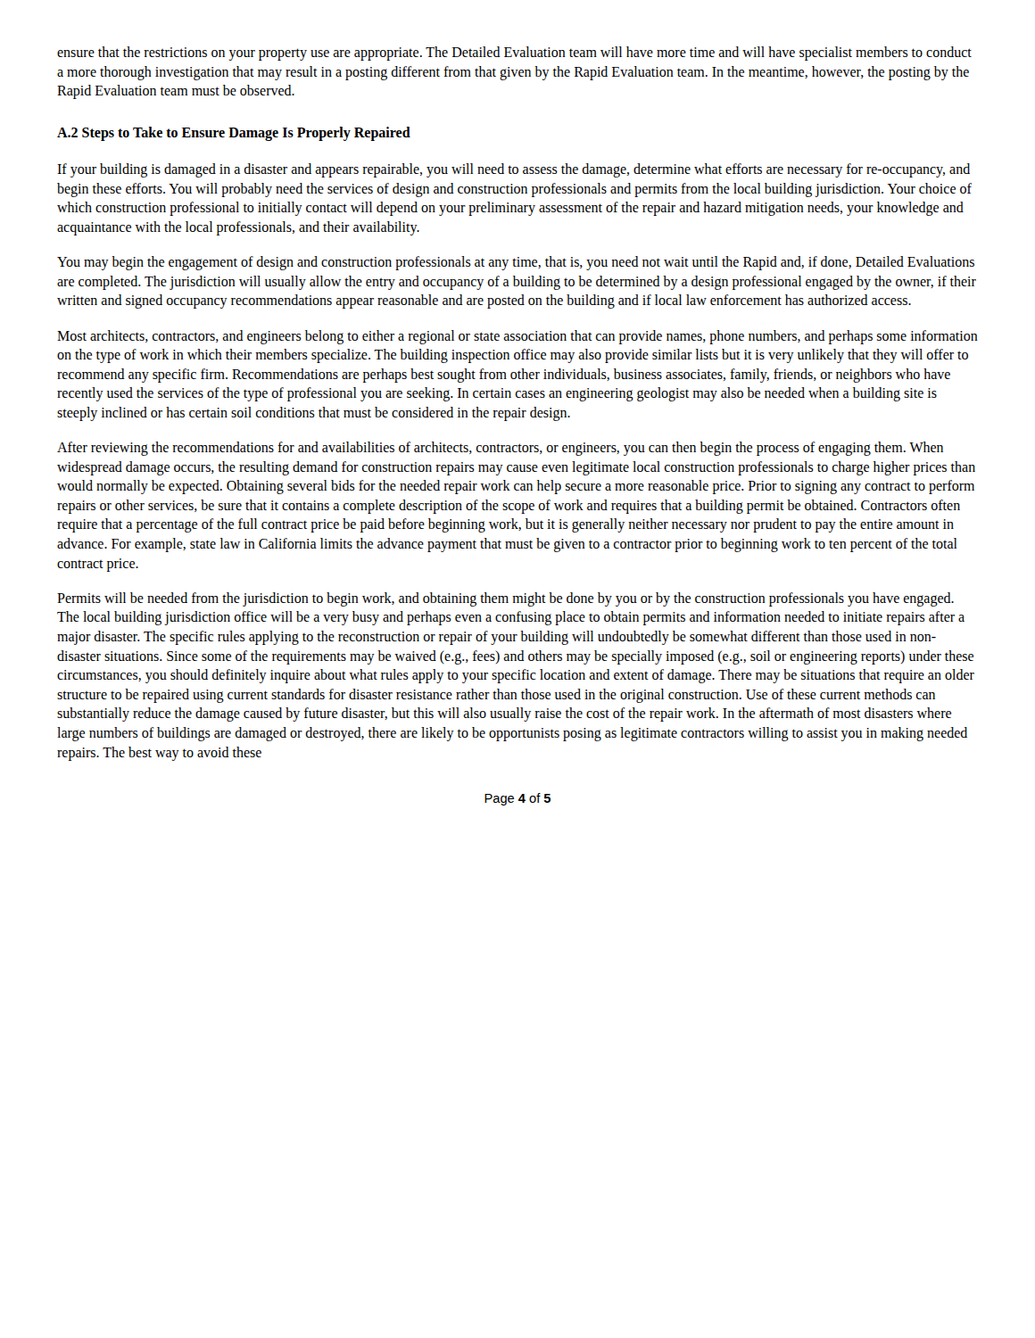ensure that the restrictions on your property use are appropriate. The Detailed Evaluation team will have more time and will have specialist members to conduct a more thorough investigation that may result in a posting different from that given by the Rapid Evaluation team. In the meantime, however, the posting by the Rapid Evaluation team must be observed.
A.2 Steps to Take to Ensure Damage Is Properly Repaired
If your building is damaged in a disaster and appears repairable, you will need to assess the damage, determine what efforts are necessary for re-occupancy, and begin these efforts. You will probably need the services of design and construction professionals and permits from the local building jurisdiction. Your choice of which construction professional to initially contact will depend on your preliminary assessment of the repair and hazard mitigation needs, your knowledge and acquaintance with the local professionals, and their availability.
You may begin the engagement of design and construction professionals at any time, that is, you need not wait until the Rapid and, if done, Detailed Evaluations are completed. The jurisdiction will usually allow the entry and occupancy of a building to be determined by a design professional engaged by the owner, if their written and signed occupancy recommendations appear reasonable and are posted on the building and if local law enforcement has authorized access.
Most architects, contractors, and engineers belong to either a regional or state association that can provide names, phone numbers, and perhaps some information on the type of work in which their members specialize. The building inspection office may also provide similar lists but it is very unlikely that they will offer to recommend any specific firm. Recommendations are perhaps best sought from other individuals, business associates, family, friends, or neighbors who have recently used the services of the type of professional you are seeking. In certain cases an engineering geologist may also be needed when a building site is steeply inclined or has certain soil conditions that must be considered in the repair design.
After reviewing the recommendations for and availabilities of architects, contractors, or engineers, you can then begin the process of engaging them. When widespread damage occurs, the resulting demand for construction repairs may cause even legitimate local construction professionals to charge higher prices than would normally be expected. Obtaining several bids for the needed repair work can help secure a more reasonable price. Prior to signing any contract to perform repairs or other services, be sure that it contains a complete description of the scope of work and requires that a building permit be obtained. Contractors often require that a percentage of the full contract price be paid before beginning work, but it is generally neither necessary nor prudent to pay the entire amount in advance. For example, state law in California limits the advance payment that must be given to a contractor prior to beginning work to ten percent of the total contract price.
Permits will be needed from the jurisdiction to begin work, and obtaining them might be done by you or by the construction professionals you have engaged. The local building jurisdiction office will be a very busy and perhaps even a confusing place to obtain permits and information needed to initiate repairs after a major disaster. The specific rules applying to the reconstruction or repair of your building will undoubtedly be somewhat different than those used in non-disaster situations. Since some of the requirements may be waived (e.g., fees) and others may be specially imposed (e.g., soil or engineering reports) under these circumstances, you should definitely inquire about what rules apply to your specific location and extent of damage. There may be situations that require an older structure to be repaired using current standards for disaster resistance rather than those used in the original construction. Use of these current methods can substantially reduce the damage caused by future disaster, but this will also usually raise the cost of the repair work. In the aftermath of most disasters where large numbers of buildings are damaged or destroyed, there are likely to be opportunists posing as legitimate contractors willing to assist you in making needed repairs. The best way to avoid these
Page 4 of 5